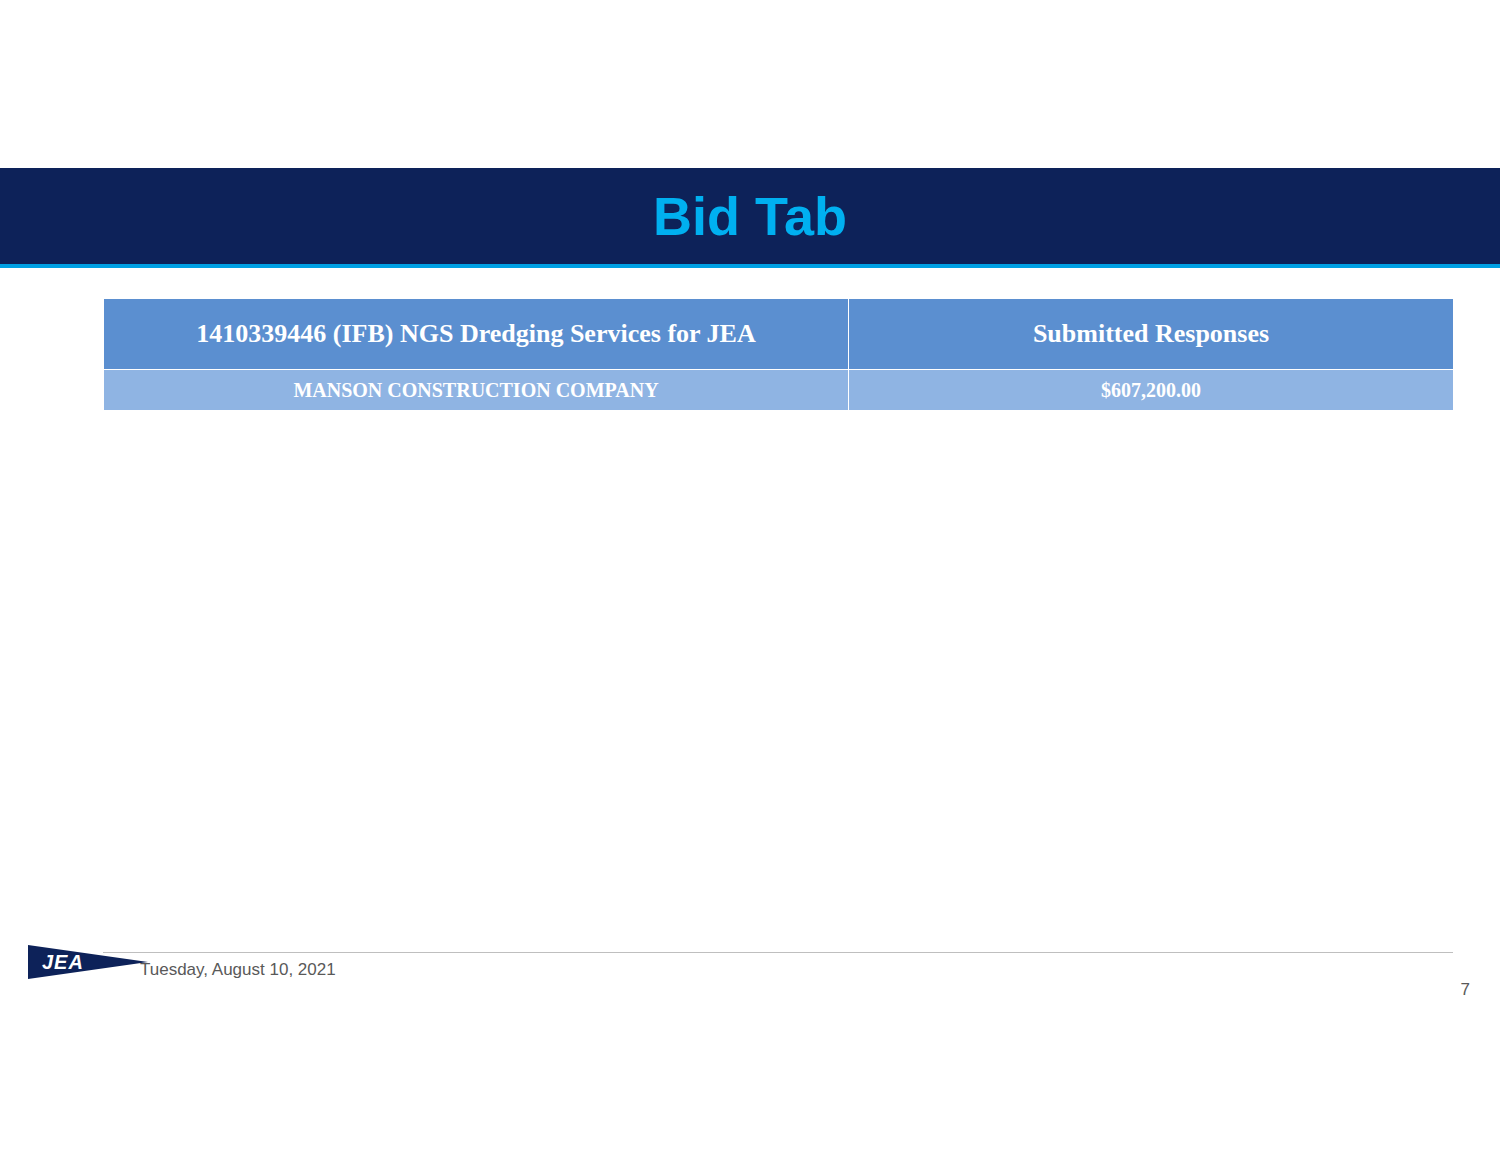Bid Tab
| 1410339446 (IFB) NGS Dredging Services for JEA | Submitted Responses |
| MANSON CONSTRUCTION COMPANY | $607,200.00 |
Tuesday, August 10, 2021
7
JEA